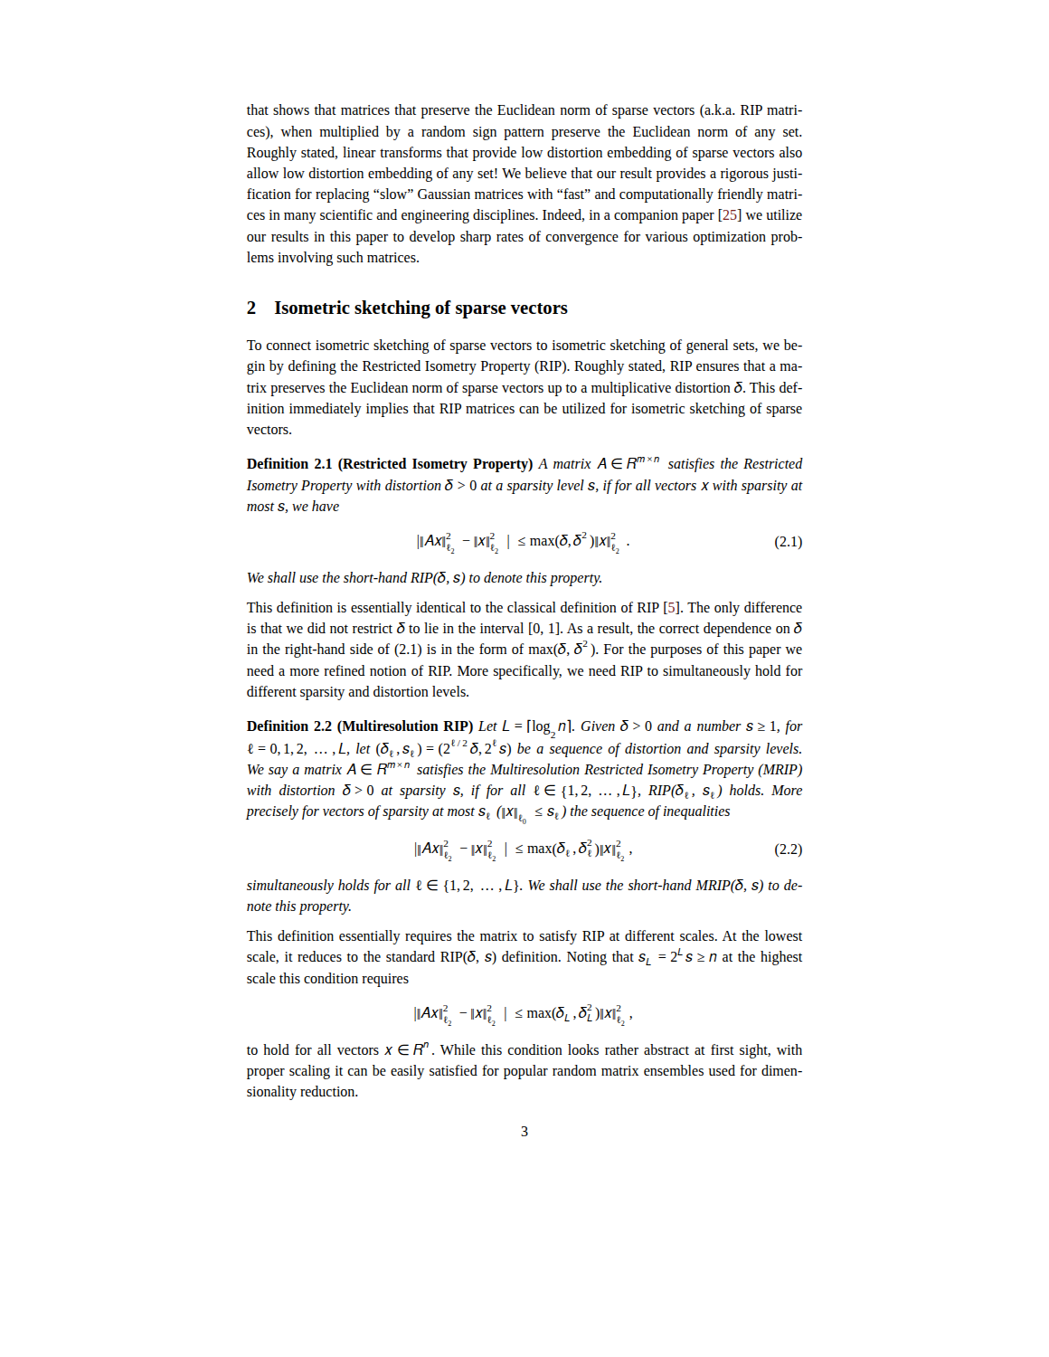that shows that matrices that preserve the Euclidean norm of sparse vectors (a.k.a. RIP matrices), when multiplied by a random sign pattern preserve the Euclidean norm of any set. Roughly stated, linear transforms that provide low distortion embedding of sparse vectors also allow low distortion embedding of any set! We believe that our result provides a rigorous justification for replacing “slow” Gaussian matrices with “fast” and computationally friendly matrices in many scientific and engineering disciplines. Indeed, in a companion paper [25] we utilize our results in this paper to develop sharp rates of convergence for various optimization problems involving such matrices.
2 Isometric sketching of sparse vectors
To connect isometric sketching of sparse vectors to isometric sketching of general sets, we begin by defining the Restricted Isometry Property (RIP). Roughly stated, RIP ensures that a matrix preserves the Euclidean norm of sparse vectors up to a multiplicative distortion δ. This definition immediately implies that RIP matrices can be utilized for isometric sketching of sparse vectors.
Definition 2.1 (Restricted Isometry Property) A matrix A∈Rm×n satisfies the Restricted Isometry Property with distortion δ>0 at a sparsity level s, if for all vectors x with sparsity at most s, we have
| ‖Ax‖ℓ22 − ‖x‖ℓ22 | ≤ max(δ,δ2) ‖x‖ℓ22 . (2.1)
We shall use the short-hand RIP(δ, s) to denote this property.
This definition is essentially identical to the classical definition of RIP [5]. The only difference is that we did not restrict δ to lie in the interval [0, 1]. As a result, the correct dependence on δ in the right-hand side of (2.1) is in the form of max(δ, δ2). For the purposes of this paper we need a more refined notion of RIP. More specifically, we need RIP to simultaneously hold for different sparsity and distortion levels.
Definition 2.2 (Multiresolution RIP) Let L=⌈log2n⌉. Given δ>0 and a number s≥1, for ℓ=0,1,2,…,L, let (δℓ,sℓ)=(2ℓ/2δ,2ℓs) be a sequence of distortion and sparsity levels. We say a matrix A∈Rm×n satisfies the Multiresolution Restricted Isometry Property (MRIP) with distortion δ>0 at sparsity s, if for all ℓ∈{1,2,…,L}, RIP(δℓ, sℓ) holds. More precisely for vectors of sparsity at most sℓ (‖x‖ℓ0≤sℓ) the sequence of inequalities
| ‖Ax‖ℓ22 − ‖x‖ℓ22 | ≤ max(δℓ,δℓ2) ‖x‖ℓ22 , (2.2)
simultaneously holds for all ℓ∈{1,2,…,L}. We shall use the short-hand MRIP(δ, s) to denote this property.
This definition essentially requires the matrix to satisfy RIP at different scales. At the lowest scale, it reduces to the standard RIP(δ, s) definition. Noting that sL=2Ls≥n at the highest scale this condition requires
| ‖Ax‖ℓ22 − ‖x‖ℓ22 | ≤ max(δL,δL2) ‖x‖ℓ22 ,
to hold for all vectors x∈Rn. While this condition looks rather abstract at first sight, with proper scaling it can be easily satisfied for popular random matrix ensembles used for dimensionality reduction.
3